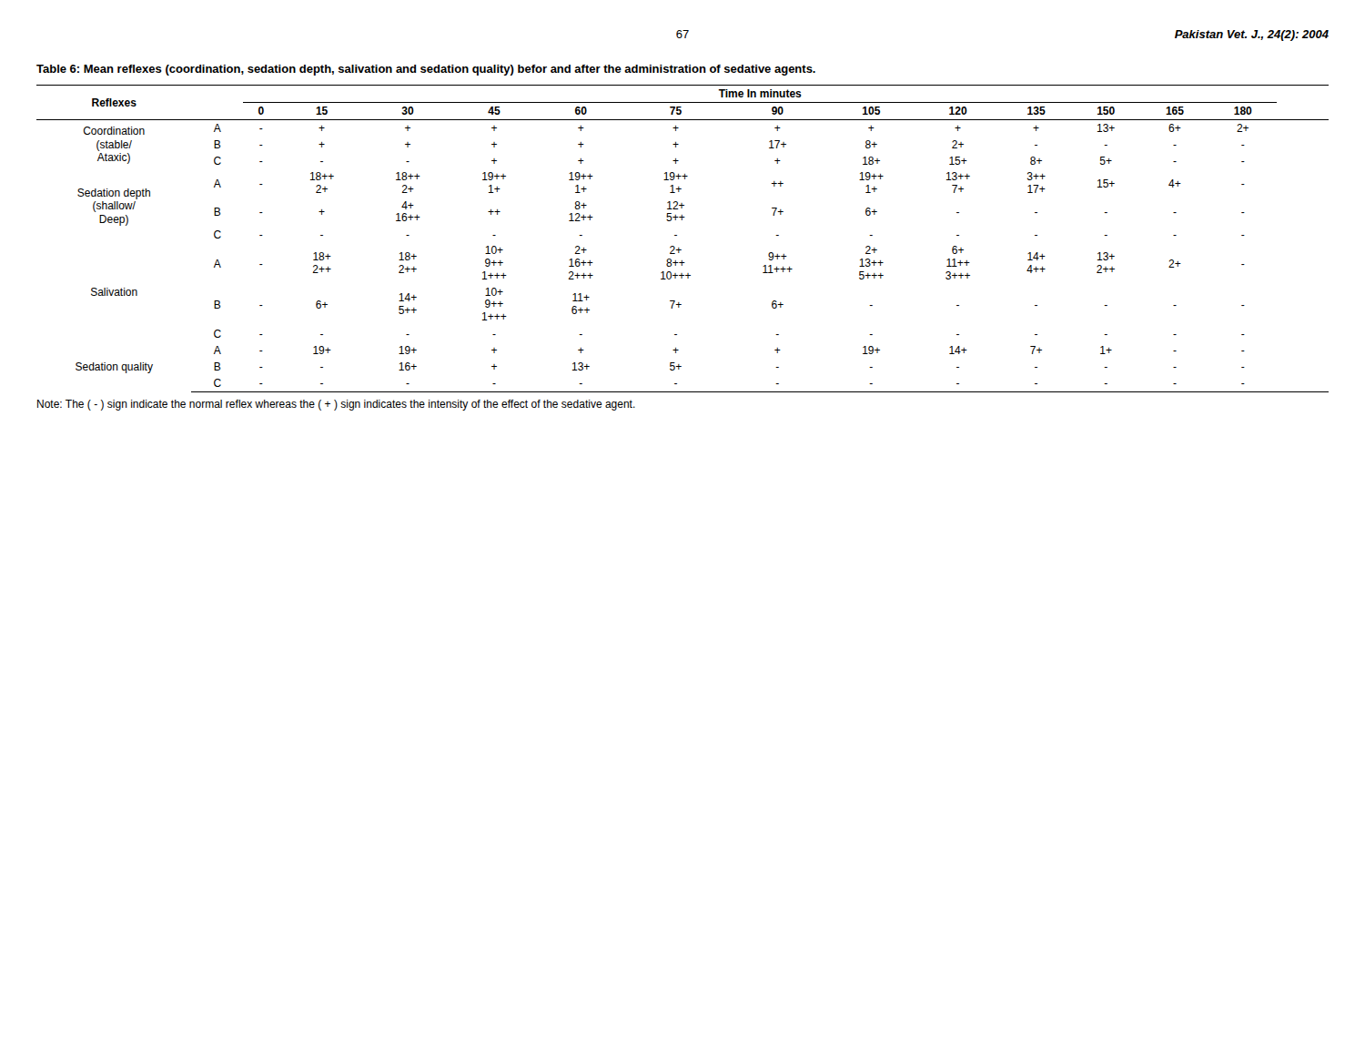67
Pakistan Vet. J., 24(2): 2004
Table 6: Mean reflexes (coordination, sedation depth, salivation and sedation quality) befor and after the administration of sedative agents.
| Reflexes | | Time In minutes | |
| --- | --- | --- | --- |
| 0 | 15 | 30 | 45 | 60 | 75 | 90 | 105 | 120 | 135 | 150 | 165 | 180 |
| Coordination (stable/ Ataxic) | A | - | + | + | + | + | + | + | + | + | + | 13+ | 6+ | 2+ | |
| B | - | + | + | + | + | + | 17+ | 8+ | 2+ | - | - | - | - | |
| C | - | - | - | + | + | + | + | 18+ | 15+ | 8+ | 5+ | - | - | |
| Sedation depth (shallow/ Deep) | A | - | 18++ 2+ | 18++ 2+ | 19++ 1+ | 19++ 1+ | 19++ 1+ | ++ | 19++ 1+ | 13++ 7+ | 3++ 17+ | 15+ | 4+ | - | |
| B | - | + | 4+ 16++ | ++ | 8+ 12++ | 12+ 5++ | 7+ | 6+ | - | - | - | - | - | |
| C | - | - | - | - | - | - | - | - | - | - | - | - | - | |
| Salivation | A | - | 18+ 2++ | 18+ 2++ | 10+ 9++ 1+++ | 2+ 16++ 2+++ | 2+ 8++ 10+++ | 9++ 11+++ | 2+ 13++ 5+++ | 6+ 11++ 3+++ | 14+ 4++ | 13+ 2++ | 2+ | - | |
| B | - | 6+ | 14+ 5++ | 10+ 9++ 1+++ | 11+ 6++ | 7+ | 6+ | - | - | - | - | - | - | |
| C | - | - | - | - | - | - | - | - | - | - | - | - | - | |
| Sedation quality | A | - | 19+ | 19+ | + | + | + | + | 19+ | 14+ | 7+ | 1+ | - | - | |
| B | - | - | 16+ | + | 13+ | 5+ | - | - | - | - | - | - | - | |
| C | - | - | - | - | - | - | - | - | - | - | - | - | - | |
Note: The ( - ) sign indicate the normal reflex whereas the ( + ) sign indicates the intensity of the effect of the sedative agent.